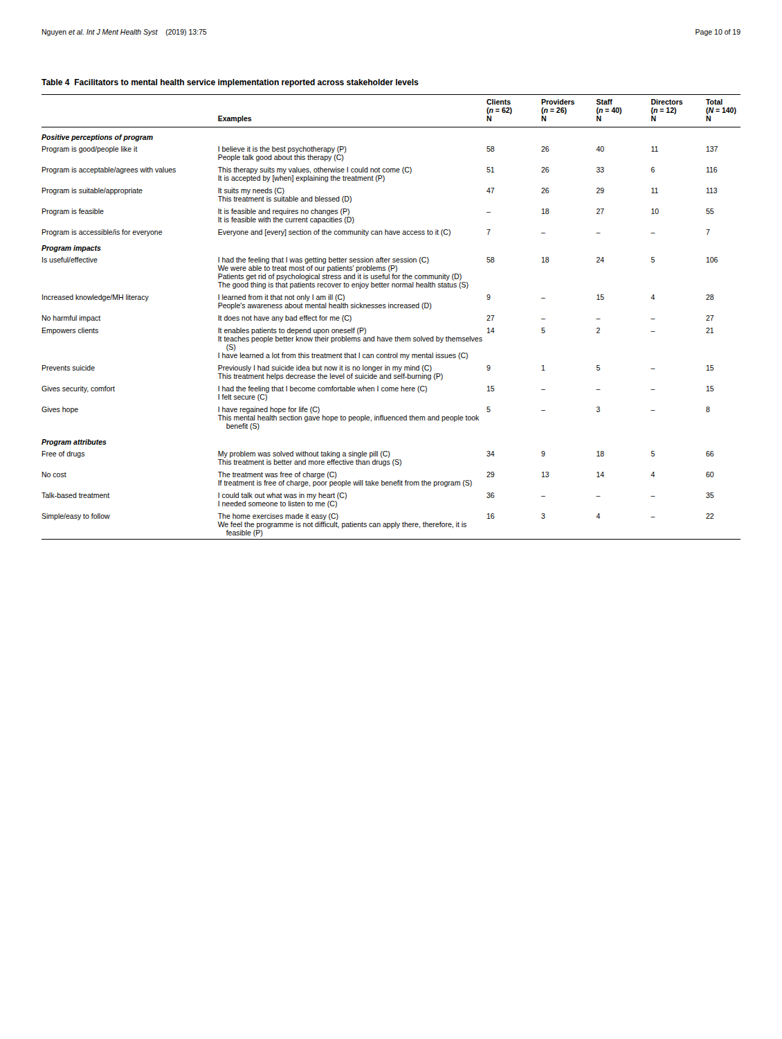Nguyen et al. Int J Ment Health Syst (2019) 13:75
Page 10 of 19
Table 4 Facilitators to mental health service implementation reported across stakeholder levels
| | Examples | Clients ( n = 62) N | Providers ( n = 26) N | Staff ( n = 40) N | Directors ( n = 12) N | Total ( N = 140) N |
| --- | --- | --- | --- | --- | --- | --- |
| Positive perceptions of program |
| Program is good/people like it | I believe it is the best psychotherapy (P) People talk good about this therapy (C) | 58 | 26 | 40 | 11 | 137 |
| Program is acceptable/agrees with values | This therapy suits my values, otherwise I could not come (C) It is accepted by [when] explaining the treatment (P) | 51 | 26 | 33 | 6 | 116 |
| Program is suitable/appropriate | It suits my needs (C) This treatment is suitable and blessed (D) | 47 | 26 | 29 | 11 | 113 |
| Program is feasible | It is feasible and requires no changes (P) It is feasible with the current capacities (D) | – | 18 | 27 | 10 | 55 |
| Program is accessible/is for everyone | Everyone and [every] section of the community can have access to it (C) | 7 | – | – | – | 7 |
| Program impacts |
| Is useful/effective | I had the feeling that I was getting better session after session (C) We were able to treat most of our patients' problems (P) Patients get rid of psychological stress and it is useful for the community (D) The good thing is that patients recover to enjoy better normal health status (S) | 58 | 18 | 24 | 5 | 106 |
| Increased knowledge/MH literacy | I learned from it that not only I am ill (C) People's awareness about mental health sicknesses increased (D) | 9 | – | 15 | 4 | 28 |
| No harmful impact | It does not have any bad effect for me (C) | 27 | – | – | – | 27 |
| Empowers clients | It enables patients to depend upon oneself (P) It teaches people better know their problems and have them solved by themselves (S) I have learned a lot from this treatment that I can control my mental issues (C) | 14 | 5 | 2 | – | 21 |
| Prevents suicide | Previously I had suicide idea but now it is no longer in my mind (C) This treatment helps decrease the level of suicide and self-burning (P) | 9 | 1 | 5 | – | 15 |
| Gives security, comfort | I had the feeling that I become comfortable when I come here (C) I felt secure (C) | 15 | – | – | – | 15 |
| Gives hope | I have regained hope for life (C) This mental health section gave hope to people, influenced them and people took benefit (S) | 5 | – | 3 | – | 8 |
| Program attributes |
| Free of drugs | My problem was solved without taking a single pill (C) This treatment is better and more effective than drugs (S) | 34 | 9 | 18 | 5 | 66 |
| No cost | The treatment was free of charge (C) If treatment is free of charge, poor people will take benefit from the program (S) | 29 | 13 | 14 | 4 | 60 |
| Talk-based treatment | I could talk out what was in my heart (C) I needed someone to listen to me (C) | 36 | – | – | – | 35 |
| Simple/easy to follow | The home exercises made it easy (C) We feel the programme is not difficult, patients can apply there, therefore, it is feasible (P) | 16 | 3 | 4 | – | 22 |